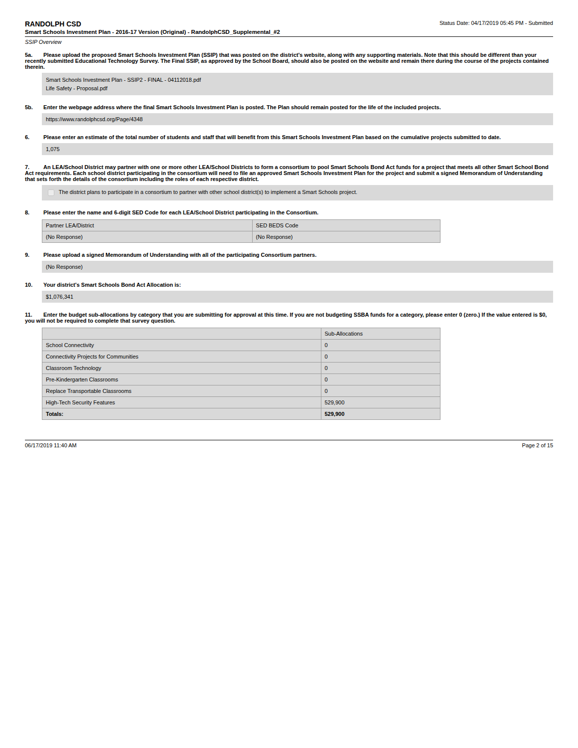RANDOLPH CSD Status Date: 04/17/2019 05:45 PM - Submitted
Smart Schools Investment Plan - 2016-17 Version (Original) - RandolphCSD_Supplemental_#2
SSIP Overview
5a. Please upload the proposed Smart Schools Investment Plan (SSIP) that was posted on the district's website, along with any supporting materials. Note that this should be different than your recently submitted Educational Technology Survey. The Final SSIP, as approved by the School Board, should also be posted on the website and remain there during the course of the projects contained therein.
Smart Schools Investment Plan - SSIP2 - FINAL - 04112018.pdf
Life Safety - Proposal.pdf
5b. Enter the webpage address where the final Smart Schools Investment Plan is posted. The Plan should remain posted for the life of the included projects.
https://www.randolphcsd.org/Page/4348
6. Please enter an estimate of the total number of students and staff that will benefit from this Smart Schools Investment Plan based on the cumulative projects submitted to date.
1,075
7. An LEA/School District may partner with one or more other LEA/School Districts to form a consortium to pool Smart Schools Bond Act funds for a project that meets all other Smart School Bond Act requirements. Each school district participating in the consortium will need to file an approved Smart Schools Investment Plan for the project and submit a signed Memorandum of Understanding that sets forth the details of the consortium including the roles of each respective district.
The district plans to participate in a consortium to partner with other school district(s) to implement a Smart Schools project.
8. Please enter the name and 6-digit SED Code for each LEA/School District participating in the Consortium.
| Partner LEA/District | SED BEDS Code |
| --- | --- |
| (No Response) | (No Response) |
9. Please upload a signed Memorandum of Understanding with all of the participating Consortium partners.
(No Response)
10. Your district's Smart Schools Bond Act Allocation is:
$1,076,341
11. Enter the budget sub-allocations by category that you are submitting for approval at this time. If you are not budgeting SSBA funds for a category, please enter 0 (zero.) If the value entered is $0, you will not be required to complete that survey question.
| | Sub-Allocations |
| --- | --- |
| School Connectivity | 0 |
| Connectivity Projects for Communities | 0 |
| Classroom Technology | 0 |
| Pre-Kindergarten Classrooms | 0 |
| Replace Transportable Classrooms | 0 |
| High-Tech Security Features | 529,900 |
| Totals: | 529,900 |
06/17/2019 11:40 AM Page 2 of 15